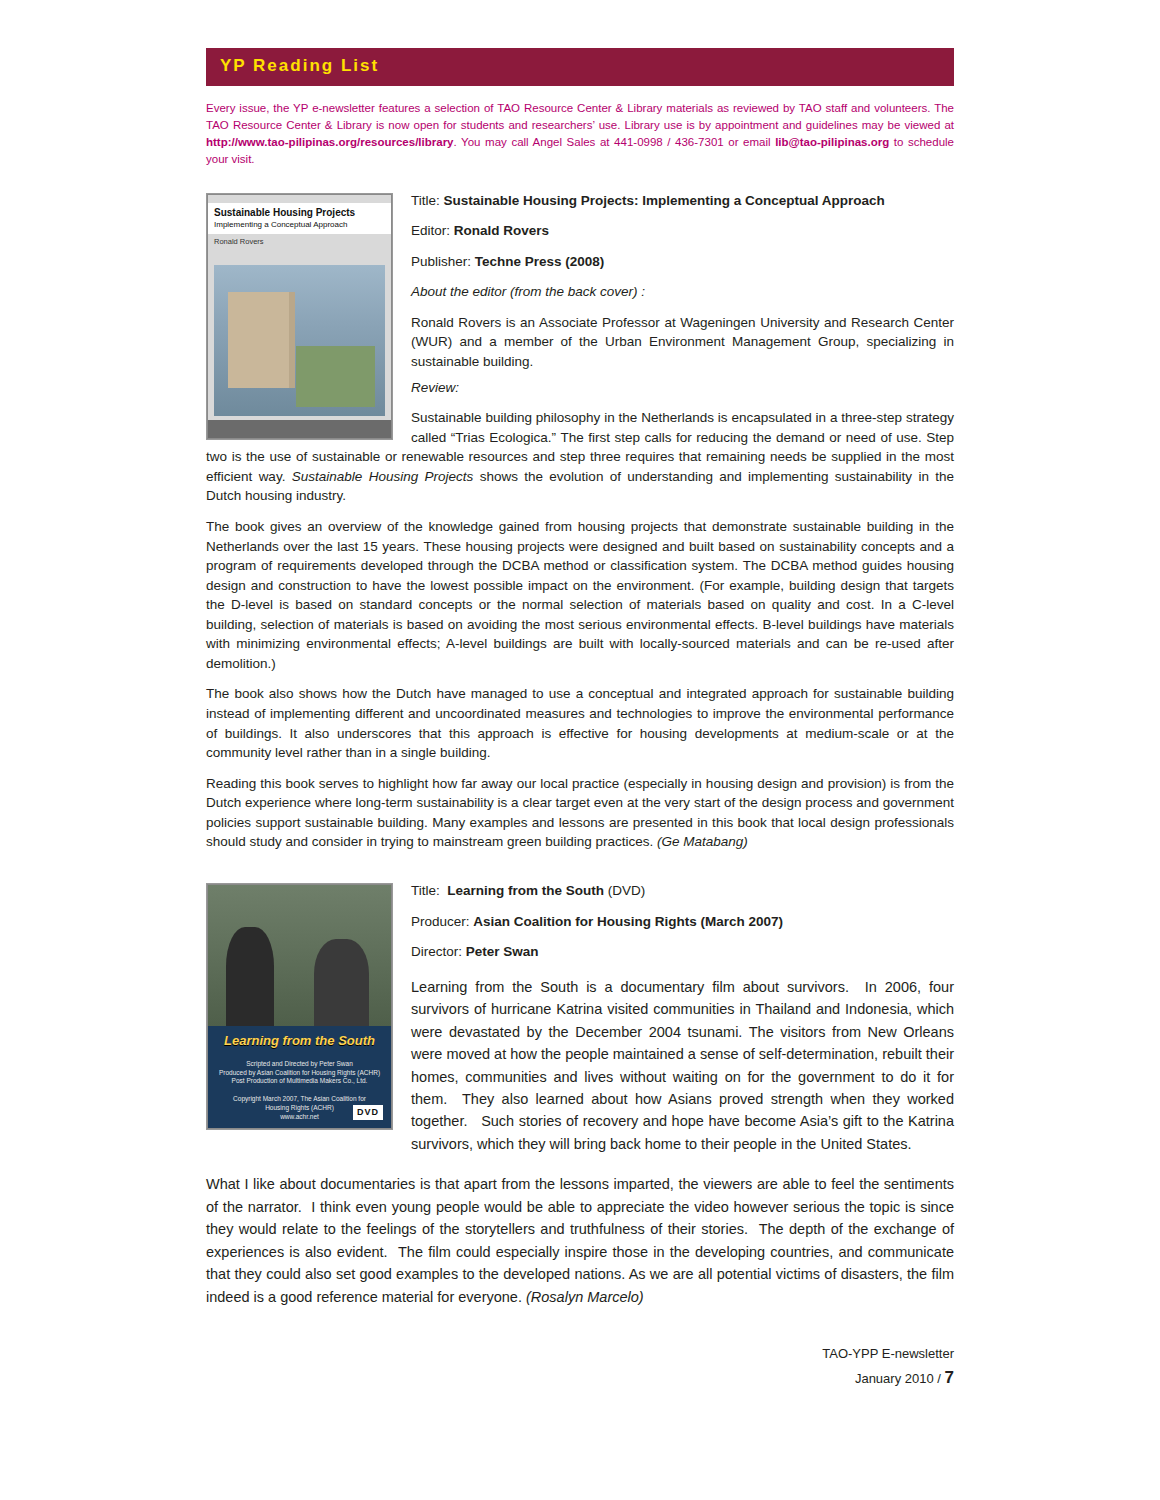YP Reading List
Every issue, the YP e-newsletter features a selection of TAO Resource Center & Library materials as reviewed by TAO staff and volunteers. The TAO Resource Center & Library is now open for students and researchers’ use. Library use is by appointment and guidelines may be viewed at http://www.tao-pilipinas.org/resources/library. You may call Angel Sales at 441-0998 / 436-7301 or email lib@tao-pilipinas.org to schedule your visit.
Sustainable Housing Projects
Implementing a Conceptual Approach
Ronald Rovers
Title: Sustainable Housing Projects: Implementing a Conceptual Approach
Editor: Ronald Rovers
Publisher: Techne Press (2008)
About the editor (from the back cover) :
Ronald Rovers is an Associate Professor at Wageningen University and Research Center (WUR) and a member of the Urban Environment Management Group, specializing in sustainable building.
Review:
Sustainable building philosophy in the Netherlands is encapsulated in a three-step strategy called “Trias Ecologica.” The first step calls for reducing the demand or need of use. Step two is the use of sustainable or renewable resources and step three requires that remaining needs be supplied in the most efficient way. Sustainable Housing Projects shows the evolution of understanding and implementing sustainability in the Dutch housing industry.
The book gives an overview of the knowledge gained from housing projects that demonstrate sustainable building in the Netherlands over the last 15 years. These housing projects were designed and built based on sustainability concepts and a program of requirements developed through the DCBA method or classification system. The DCBA method guides housing design and construction to have the lowest possible impact on the environment. (For example, building design that targets the D-level is based on standard concepts or the normal selection of materials based on quality and cost. In a C-level building, selection of materials is based on avoiding the most serious environmental effects. B-level buildings have materials with minimizing environmental effects; A-level buildings are built with locally-sourced materials and can be re-used after demolition.)
The book also shows how the Dutch have managed to use a conceptual and integrated approach for sustainable building instead of implementing different and uncoordinated measures and technologies to improve the environmental performance of buildings. It also underscores that this approach is effective for housing developments at medium-scale or at the community level rather than in a single building.
Reading this book serves to highlight how far away our local practice (especially in housing design and provision) is from the Dutch experience where long-term sustainability is a clear target even at the very start of the design process and government policies support sustainable building. Many examples and lessons are presented in this book that local design professionals should study and consider in trying to mainstream green building practices. (Ge Matabang)
Learning from the South
Scripted and Directed by Peter Swan
Produced by Asian Coalition for Housing Rights (ACHR)
Post Production of Multimedia Makers Co., Ltd.
Copyright March 2007, The Asian Coalition for
Housing Rights (ACHR)
www.achr.net
DVD
Title: Learning from the South (DVD)
Producer: Asian Coalition for Housing Rights (March 2007)
Director: Peter Swan
Learning from the South is a documentary film about survivors. In 2006, four survivors of hurricane Katrina visited communities in Thailand and Indonesia, which were devastated by the December 2004 tsunami. The visitors from New Orleans were moved at how the people maintained a sense of self-determination, rebuilt their homes, communities and lives without waiting on for the government to do it for them. They also learned about how Asians proved strength when they worked together. Such stories of recovery and hope have become Asia’s gift to the Katrina survivors, which they will bring back home to their people in the United States.
What I like about documentaries is that apart from the lessons imparted, the viewers are able to feel the sentiments of the narrator. I think even young people would be able to appreciate the video however serious the topic is since they would relate to the feelings of the storytellers and truthfulness of their stories. The depth of the exchange of experiences is also evident. The film could especially inspire those in the developing countries, and communicate that they could also set good examples to the developed nations. As we are all potential victims of disasters, the film indeed is a good reference material for everyone. (Rosalyn Marcelo)
TAO-YPP E-newsletter
January 2010 / 7